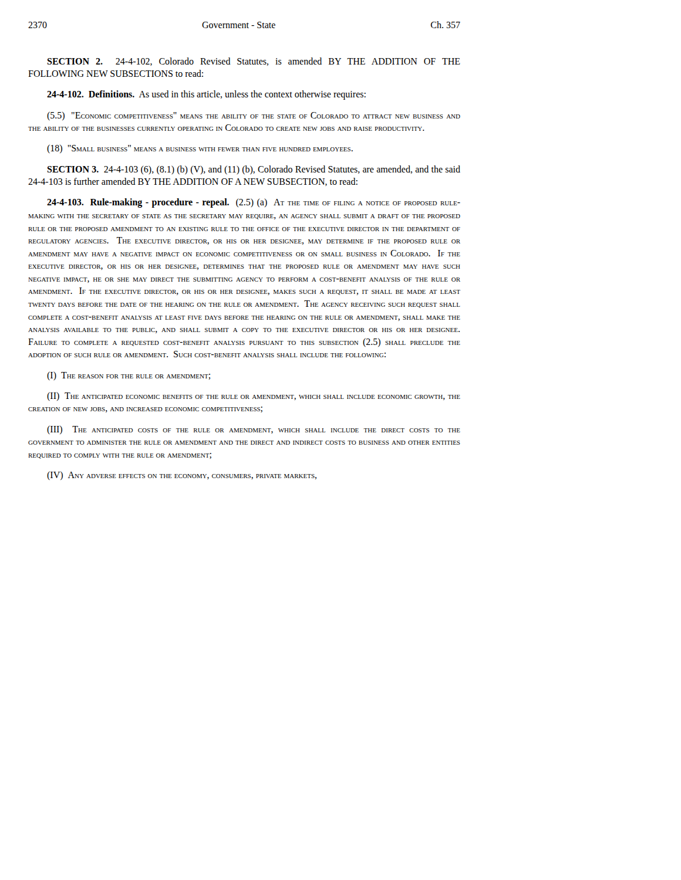2370 Government - State Ch. 357
SECTION 2. 24-4-102, Colorado Revised Statutes, is amended BY THE ADDITION OF THE FOLLOWING NEW SUBSECTIONS to read:
24-4-102. Definitions. As used in this article, unless the context otherwise requires:
(5.5) "Economic competitiveness" means the ability of the state of Colorado to attract new business and the ability of the businesses currently operating in Colorado to create new jobs and raise productivity.
(18) "Small business" means a business with fewer than five hundred employees.
SECTION 3. 24-4-103 (6), (8.1) (b) (V), and (11) (b), Colorado Revised Statutes, are amended, and the said 24-4-103 is further amended BY THE ADDITION OF A NEW SUBSECTION, to read:
24-4-103. Rule-making - procedure - repeal. (2.5) (a) At the time of filing a notice of proposed rule-making with the secretary of state as the secretary may require, an agency shall submit a draft of the proposed rule or the proposed amendment to an existing rule to the office of the executive director in the department of regulatory agencies. The executive director, or his or her designee, may determine if the proposed rule or amendment may have a negative impact on economic competitiveness or on small business in Colorado. If the executive director, or his or her designee, determines that the proposed rule or amendment may have such negative impact, he or she may direct the submitting agency to perform a cost-benefit analysis of the rule or amendment. If the executive director, or his or her designee, makes such a request, it shall be made at least twenty days before the date of the hearing on the rule or amendment. The agency receiving such request shall complete a cost-benefit analysis at least five days before the hearing on the rule or amendment, shall make the analysis available to the public, and shall submit a copy to the executive director or his or her designee. Failure to complete a requested cost-benefit analysis pursuant to this subsection (2.5) shall preclude the adoption of such rule or amendment. Such cost-benefit analysis shall include the following:
(I) The reason for the rule or amendment;
(II) The anticipated economic benefits of the rule or amendment, which shall include economic growth, the creation of new jobs, and increased economic competitiveness;
(III) The anticipated costs of the rule or amendment, which shall include the direct costs to the government to administer the rule or amendment and the direct and indirect costs to business and other entities required to comply with the rule or amendment;
(IV) Any adverse effects on the economy, consumers, private markets,